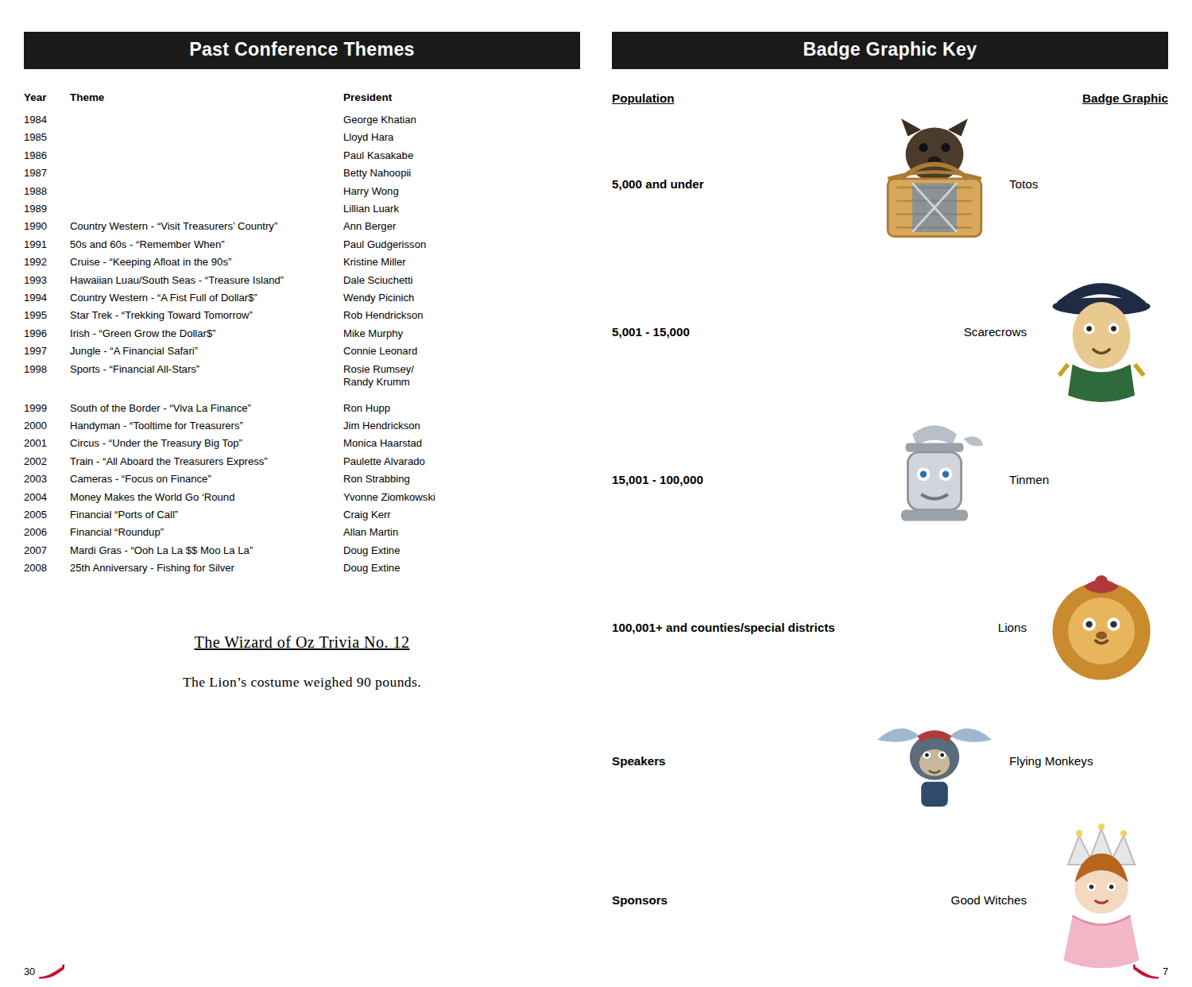Past Conference Themes
| Year | Theme | President |
| --- | --- | --- |
| 1984 | | George Khatian |
| 1985 | | Lloyd Hara |
| 1986 | | Paul Kasakabe |
| 1987 | | Betty Nahoopii |
| 1988 | | Harry Wong |
| 1989 | | Lillian Luark |
| 1990 | Country Western - “Visit Treasurers’ Country” | Ann Berger |
| 1991 | 50s and 60s - “Remember When” | Paul Gudgerisson |
| 1992 | Cruise - “Keeping Afloat in the 90s” | Kristine Miller |
| 1993 | Hawaiian Luau/South Seas - “Treasure Island” | Dale Sciuchetti |
| 1994 | Country Western - “A Fist Full of Dollar$” | Wendy Picinich |
| 1995 | Star Trek - “Trekking Toward Tomorrow” | Rob Hendrickson |
| 1996 | Irish - “Green Grow the Dollar$” | Mike Murphy |
| 1997 | Jungle - “A Financial Safari” | Connie Leonard |
| 1998 | Sports - “Financial All-Stars” | Rosie Rumsey/ Randy Krumm |
| 1999 | South of the Border - “Viva La Finance” | Ron Hupp |
| 2000 | Handyman - “Tooltime for Treasurers” | Jim Hendrickson |
| 2001 | Circus - “Under the Treasury Big Top” | Monica Haarstad |
| 2002 | Train - “All Aboard the Treasurers Express” | Paulette Alvarado |
| 2003 | Cameras - “Focus on Finance” | Ron Strabbing |
| 2004 | Money Makes the World Go ‘Round | Yvonne Ziomkowski |
| 2005 | Financial “Ports of Call” | Craig Kerr |
| 2006 | Financial “Roundup” | Allan Martin |
| 2007 | Mardi Gras - “Ooh La La $$ Moo La La” | Doug Extine |
| 2008 | 25th Anniversary - Fishing for Silver | Doug Extine |
The Wizard of Oz Trivia No. 12
The Lion’s costume weighed 90 pounds.
30
Badge Graphic Key
Population Badge Graphic
5,000 and under
Totos
5,001 - 15,000
Scarecrows
15,001 - 100,000
Tinmen
100,001+ and counties/special districts
Lions
Speakers
Flying Monkeys
Sponsors
Good Witches
7